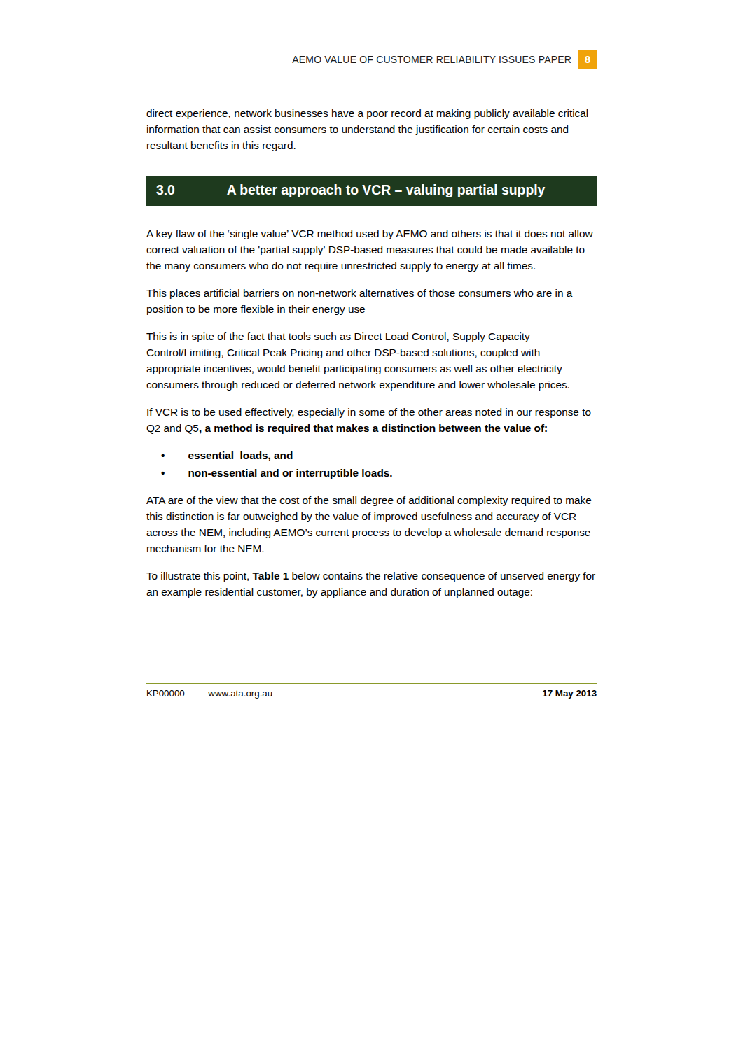AEMO Value of Customer Reliability Issues Paper
8
direct experience, network businesses have a poor record at making publicly available critical information that can assist consumers to understand the justification for certain costs and resultant benefits in this regard.
3.0 A better approach to VCR – valuing partial supply
A key flaw of the ‘single value’ VCR method used by AEMO and others is that it does not allow correct valuation of the 'partial supply' DSP-based measures that could be made available to the many consumers who do not require unrestricted supply to energy at all times.
This places artificial barriers on non-network alternatives of those consumers who are in a position to be more flexible in their energy use
This is in spite of the fact that tools such as Direct Load Control, Supply Capacity Control/Limiting, Critical Peak Pricing and other DSP-based solutions, coupled with appropriate incentives, would benefit participating consumers as well as other electricity consumers through reduced or deferred network expenditure and lower wholesale prices.
If VCR is to be used effectively, especially in some of the other areas noted in our response to Q2 and Q5, a method is required that makes a distinction between the value of:
essential loads, and
non-essential and or interruptible loads.
ATA are of the view that the cost of the small degree of additional complexity required to make this distinction is far outweighed by the value of improved usefulness and accuracy of VCR across the NEM, including AEMO’s current process to develop a wholesale demand response mechanism for the NEM.
To illustrate this point, Table 1 below contains the relative consequence of unserved energy for an example residential customer, by appliance and duration of unplanned outage:
KP00000 www.ata.org.au
17 May 2013